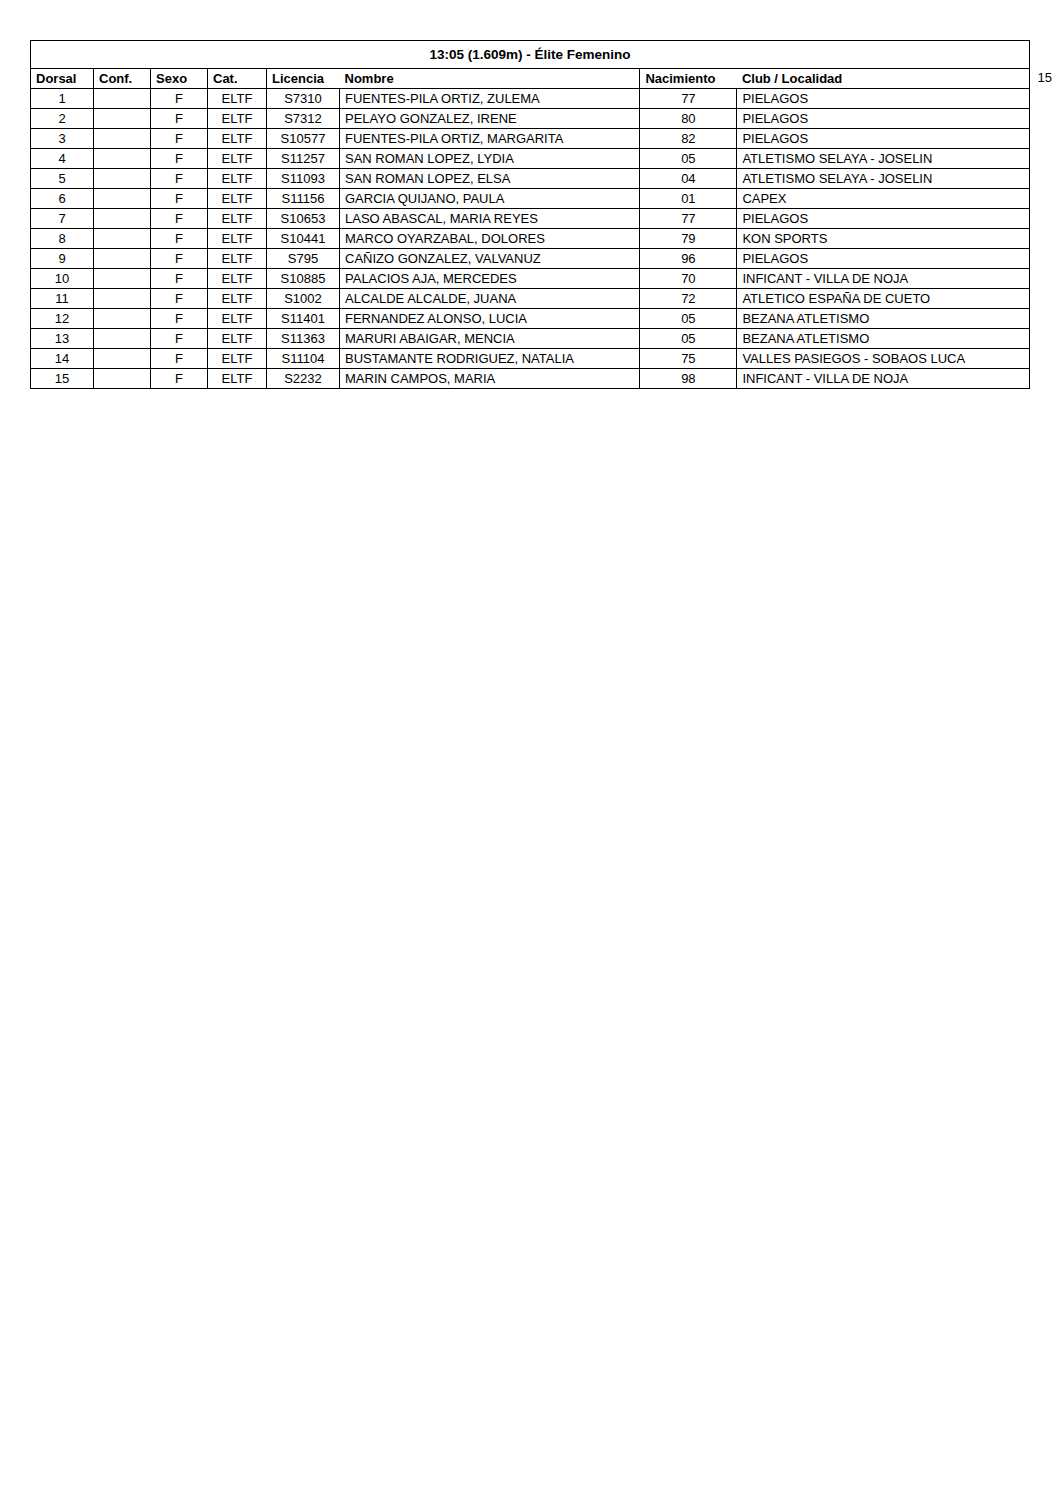15
13:05 (1.609m) - Élite Femenino
| Dorsal | Conf. | Sexo | Cat. | Licencia | Nombre | Nacimiento | Club / Localidad |
| --- | --- | --- | --- | --- | --- | --- | --- |
| 1 | | F | ELTF | S7310 | FUENTES-PILA ORTIZ, ZULEMA | 77 | PIELAGOS |
| 2 | | F | ELTF | S7312 | PELAYO GONZALEZ, IRENE | 80 | PIELAGOS |
| 3 | | F | ELTF | S10577 | FUENTES-PILA ORTIZ, MARGARITA | 82 | PIELAGOS |
| 4 | | F | ELTF | S11257 | SAN ROMAN LOPEZ, LYDIA | 05 | ATLETISMO SELAYA - JOSELIN |
| 5 | | F | ELTF | S11093 | SAN ROMAN LOPEZ, ELSA | 04 | ATLETISMO SELAYA - JOSELIN |
| 6 | | F | ELTF | S11156 | GARCIA QUIJANO, PAULA | 01 | CAPEX |
| 7 | | F | ELTF | S10653 | LASO ABASCAL, MARIA REYES | 77 | PIELAGOS |
| 8 | | F | ELTF | S10441 | MARCO OYARZABAL, DOLORES | 79 | KON SPORTS |
| 9 | | F | ELTF | S795 | CAÑIZO GONZALEZ, VALVANUZ | 96 | PIELAGOS |
| 10 | | F | ELTF | S10885 | PALACIOS AJA, MERCEDES | 70 | INFICANT - VILLA DE NOJA |
| 11 | | F | ELTF | S1002 | ALCALDE ALCALDE, JUANA | 72 | ATLETICO ESPAÑA DE CUETO |
| 12 | | F | ELTF | S11401 | FERNANDEZ ALONSO, LUCIA | 05 | BEZANA ATLETISMO |
| 13 | | F | ELTF | S11363 | MARURI ABAIGAR, MENCIA | 05 | BEZANA ATLETISMO |
| 14 | | F | ELTF | S11104 | BUSTAMANTE RODRIGUEZ, NATALIA | 75 | VALLES PASIEGOS - SOBAOS LUCA |
| 15 | | F | ELTF | S2232 | MARIN CAMPOS, MARIA | 98 | INFICANT - VILLA DE NOJA |